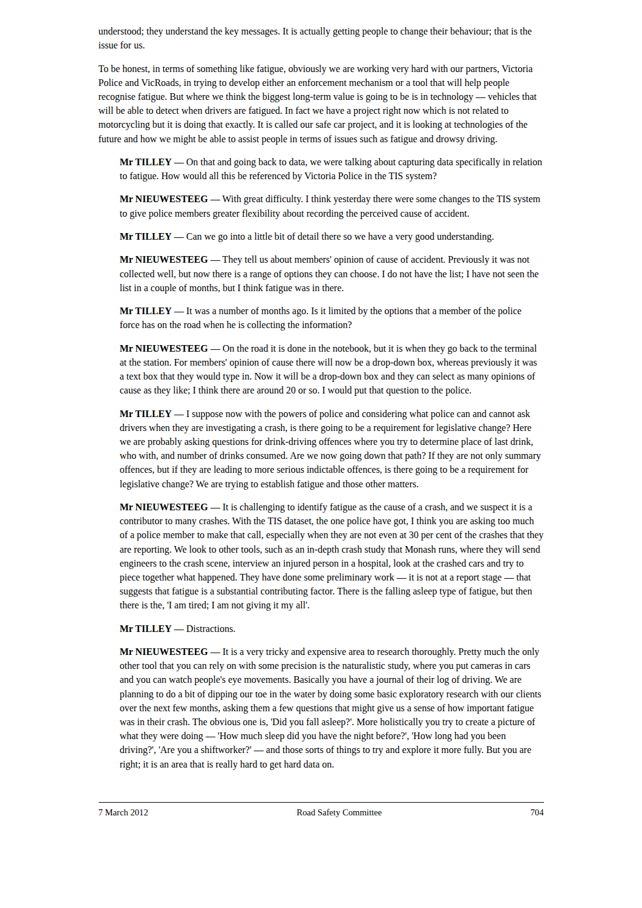understood; they understand the key messages. It is actually getting people to change their behaviour; that is the issue for us.
To be honest, in terms of something like fatigue, obviously we are working very hard with our partners, Victoria Police and VicRoads, in trying to develop either an enforcement mechanism or a tool that will help people recognise fatigue. But where we think the biggest long-term value is going to be is in technology — vehicles that will be able to detect when drivers are fatigued. In fact we have a project right now which is not related to motorcycling but it is doing that exactly. It is called our safe car project, and it is looking at technologies of the future and how we might be able to assist people in terms of issues such as fatigue and drowsy driving.
Mr TILLEY — On that and going back to data, we were talking about capturing data specifically in relation to fatigue. How would all this be referenced by Victoria Police in the TIS system?
Mr NIEUWESTEEG — With great difficulty. I think yesterday there were some changes to the TIS system to give police members greater flexibility about recording the perceived cause of accident.
Mr TILLEY — Can we go into a little bit of detail there so we have a very good understanding.
Mr NIEUWESTEEG — They tell us about members' opinion of cause of accident. Previously it was not collected well, but now there is a range of options they can choose. I do not have the list; I have not seen the list in a couple of months, but I think fatigue was in there.
Mr TILLEY — It was a number of months ago. Is it limited by the options that a member of the police force has on the road when he is collecting the information?
Mr NIEUWESTEEG — On the road it is done in the notebook, but it is when they go back to the terminal at the station. For members' opinion of cause there will now be a drop-down box, whereas previously it was a text box that they would type in. Now it will be a drop-down box and they can select as many opinions of cause as they like; I think there are around 20 or so. I would put that question to the police.
Mr TILLEY — I suppose now with the powers of police and considering what police can and cannot ask drivers when they are investigating a crash, is there going to be a requirement for legislative change? Here we are probably asking questions for drink-driving offences where you try to determine place of last drink, who with, and number of drinks consumed. Are we now going down that path? If they are not only summary offences, but if they are leading to more serious indictable offences, is there going to be a requirement for legislative change? We are trying to establish fatigue and those other matters.
Mr NIEUWESTEEG — It is challenging to identify fatigue as the cause of a crash, and we suspect it is a contributor to many crashes. With the TIS dataset, the one police have got, I think you are asking too much of a police member to make that call, especially when they are not even at 30 per cent of the crashes that they are reporting. We look to other tools, such as an in-depth crash study that Monash runs, where they will send engineers to the crash scene, interview an injured person in a hospital, look at the crashed cars and try to piece together what happened. They have done some preliminary work — it is not at a report stage — that suggests that fatigue is a substantial contributing factor. There is the falling asleep type of fatigue, but then there is the, 'I am tired; I am not giving it my all'.
Mr TILLEY — Distractions.
Mr NIEUWESTEEG — It is a very tricky and expensive area to research thoroughly. Pretty much the only other tool that you can rely on with some precision is the naturalistic study, where you put cameras in cars and you can watch people's eye movements. Basically you have a journal of their log of driving. We are planning to do a bit of dipping our toe in the water by doing some basic exploratory research with our clients over the next few months, asking them a few questions that might give us a sense of how important fatigue was in their crash. The obvious one is, 'Did you fall asleep?'. More holistically you try to create a picture of what they were doing — 'How much sleep did you have the night before?', 'How long had you been driving?', 'Are you a shiftworker?' — and those sorts of things to try and explore it more fully. But you are right; it is an area that is really hard to get hard data on.
7 March 2012 Road Safety Committee 704